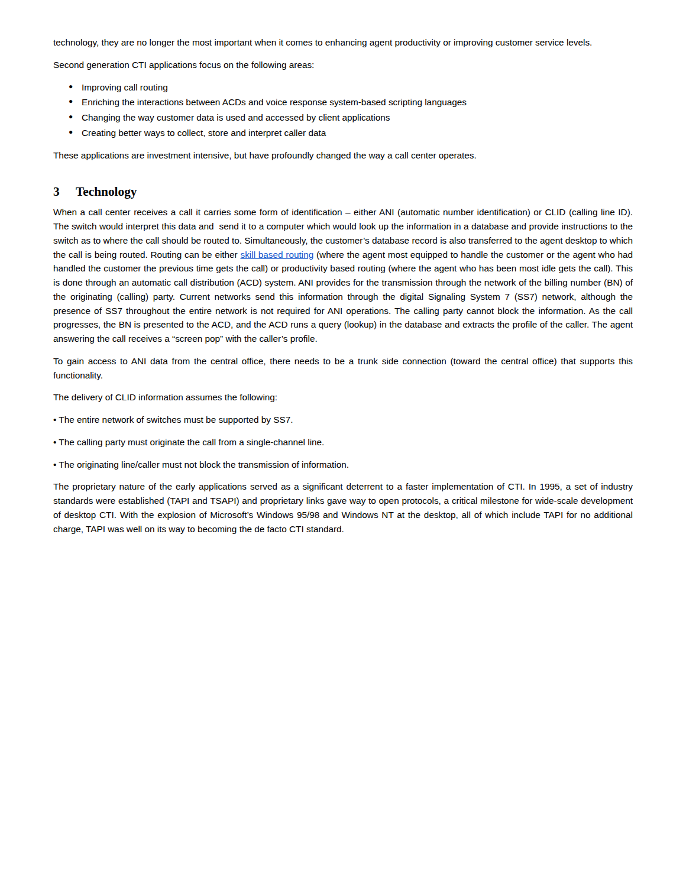technology, they are no longer the most important when it comes to enhancing agent productivity or improving customer service levels.
Second generation CTI applications focus on the following areas:
Improving call routing
Enriching the interactions between ACDs and voice response system-based scripting languages
Changing the way customer data is used and accessed by client applications
Creating better ways to collect, store and interpret caller data
These applications are investment intensive, but have profoundly changed the way a call center operates.
3 Technology
When a call center receives a call it carries some form of identification – either ANI (automatic number identification) or CLID (calling line ID). The switch would interpret this data and send it to a computer which would look up the information in a database and provide instructions to the switch as to where the call should be routed to. Simultaneously, the customer’s database record is also transferred to the agent desktop to which the call is being routed. Routing can be either skill based routing (where the agent most equipped to handle the customer or the agent who had handled the customer the previous time gets the call) or productivity based routing (where the agent who has been most idle gets the call). This is done through an automatic call distribution (ACD) system. ANI provides for the transmission through the network of the billing number (BN) of the originating (calling) party. Current networks send this information through the digital Signaling System 7 (SS7) network, although the presence of SS7 throughout the entire network is not required for ANI operations. The calling party cannot block the information. As the call progresses, the BN is presented to the ACD, and the ACD runs a query (lookup) in the database and extracts the profile of the caller. The agent answering the call receives a “screen pop” with the caller’s profile.
To gain access to ANI data from the central office, there needs to be a trunk side connection (toward the central office) that supports this functionality.
The delivery of CLID information assumes the following:
• The entire network of switches must be supported by SS7.
• The calling party must originate the call from a single-channel line.
• The originating line/caller must not block the transmission of information.
The proprietary nature of the early applications served as a significant deterrent to a faster implementation of CTI. In 1995, a set of industry standards were established (TAPI and TSAPI) and proprietary links gave way to open protocols, a critical milestone for wide-scale development of desktop CTI. With the explosion of Microsoft’s Windows 95/98 and Windows NT at the desktop, all of which include TAPI for no additional charge, TAPI was well on its way to becoming the de facto CTI standard.